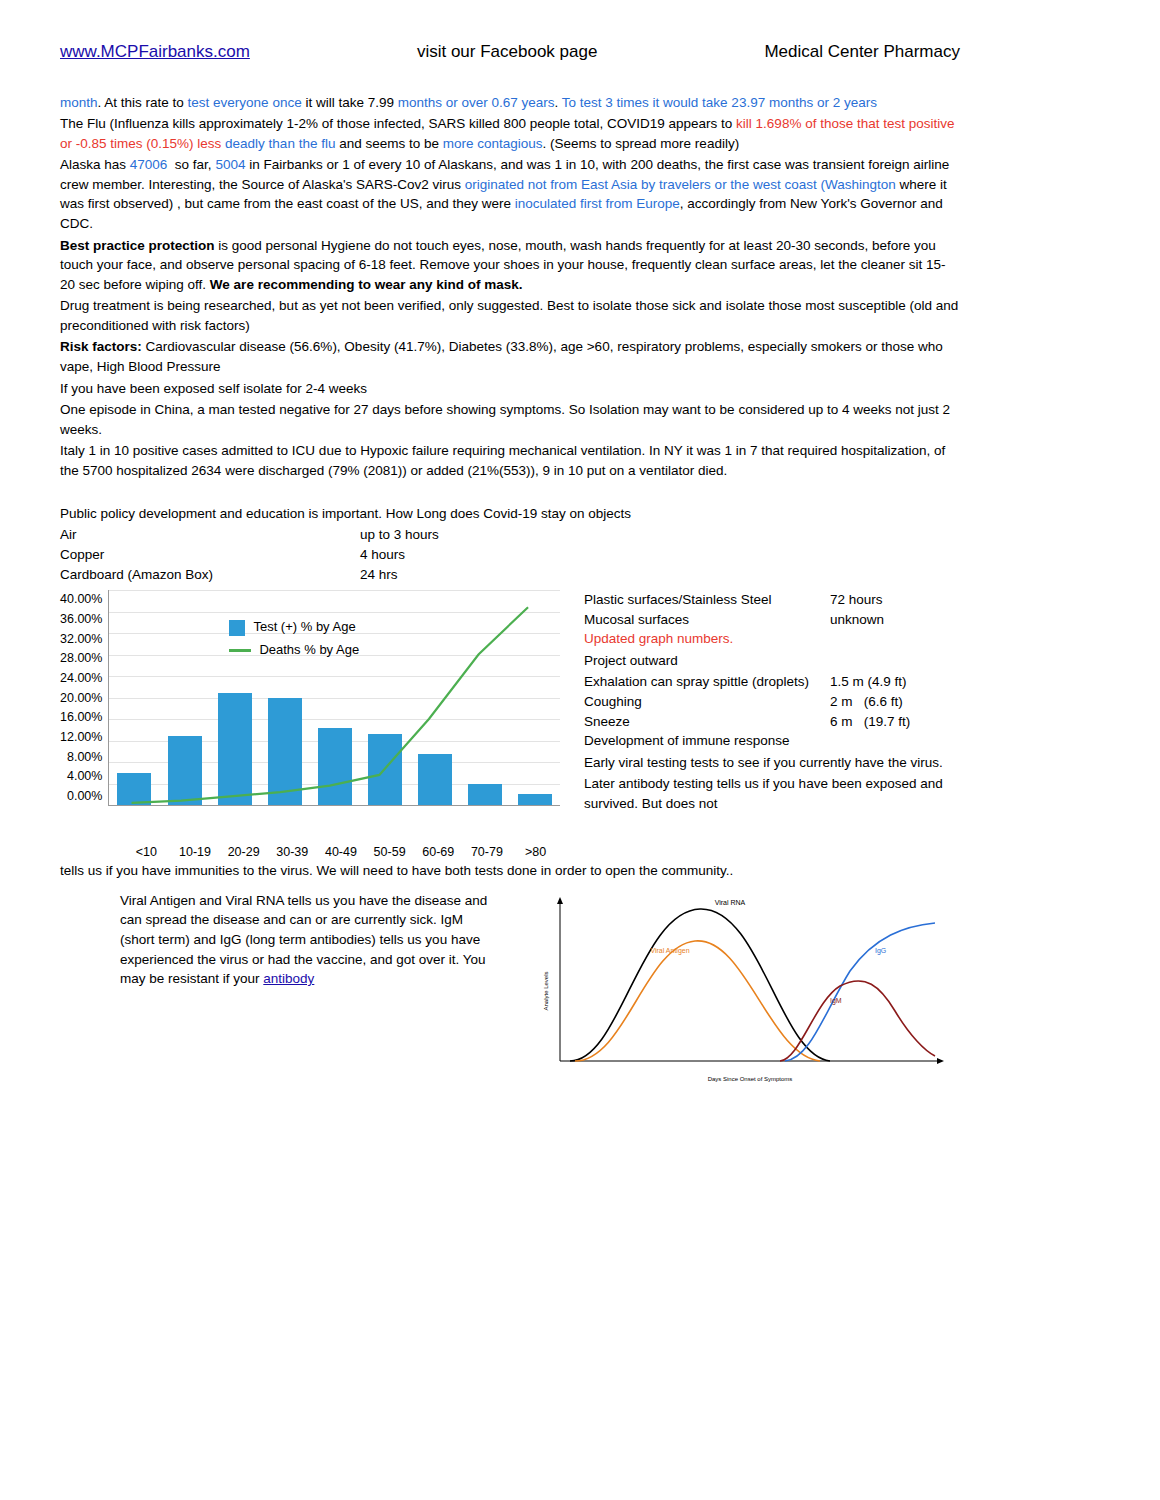www.MCPFairbanks.com visit our Facebook page Medical Center Pharmacy
month. At this rate to test everyone once it will take 7.99 months or over 0.67 years. To test 3 times it would take 23.97 months or 2 years
The Flu (Influenza kills approximately 1-2% of those infected, SARS killed 800 people total, COVID19 appears to kill 1.698% of those that test positive or -0.85 times (0.15%) less deadly than the flu and seems to be more contagious. (Seems to spread more readily)
Alaska has 47006 so far, 5004 in Fairbanks or 1 of every 10 of Alaskans, and was 1 in 10, with 200 deaths, the first case was transient foreign airline crew member. Interesting, the Source of Alaska's SARS-Cov2 virus originated not from East Asia by travelers or the west coast (Washington where it was first observed) , but came from the east coast of the US, and they were inoculated first from Europe, accordingly from New York's Governor and CDC.
Best practice protection is good personal Hygiene do not touch eyes, nose, mouth, wash hands frequently for at least 20-30 seconds, before you touch your face, and observe personal spacing of 6-18 feet. Remove your shoes in your house, frequently clean surface areas, let the cleaner sit 15-20 sec before wiping off. We are recommending to wear any kind of mask.
Drug treatment is being researched, but as yet not been verified, only suggested. Best to isolate those sick and isolate those most susceptible (old and preconditioned with risk factors)
Risk factors: Cardiovascular disease (56.6%), Obesity (41.7%), Diabetes (33.8%), age >60, respiratory problems, especially smokers or those who vape, High Blood Pressure
If you have been exposed self isolate for 2-4 weeks
One episode in China, a man tested negative for 27 days before showing symptoms. So Isolation may want to be considered up to 4 weeks not just 2 weeks.
Italy 1 in 10 positive cases admitted to ICU due to Hypoxic failure requiring mechanical ventilation. In NY it was 1 in 7 that required hospitalization, of the 5700 hospitalized 2634 were discharged (79% (2081)) or added (21%(553)), 9 in 10 put on a ventilator died.
Public policy development and education is important. How Long does Covid-19 stay on objects
Air up to 3 hours
Copper 4 hours
Cardboard (Amazon Box) 24 hrs
40.00% 36.00% 32.00% 28.00% 24.00% 20.00% 16.00% 12.00% 8.00% 4.00% 0.00%
Test (+) % by Age
Deaths % by Age
<10 10-19 20-29 30-39 40-49 50-59 60-69 70-79 >80
Plastic surfaces/Stainless Steel 72 hours
Mucosal surfaces unknown
Updated graph numbers.
Project outward
Exhalation can spray spittle (droplets) 1.5 m (4.9 ft)
Coughing 2 m (6.6 ft)
Sneeze 6 m (19.7 ft)
Development of immune response
Early viral testing tests to see if you currently have the virus.
Later antibody testing tells us if you have been exposed and survived. But does not
tells us if you have immunities to the virus. We will need to have both tests done in order to open the community..
Viral Antigen and Viral RNA tells us you have the disease and can spread the disease and can or are currently sick. IgM (short term) and IgG (long term antibodies) tells us you have experienced the virus or had the vaccine, and got over it. You may be resistant if your antibody
Viral RNA Viral Antigen IgG IgM Analyte Levels Days Since Onset of Symptoms